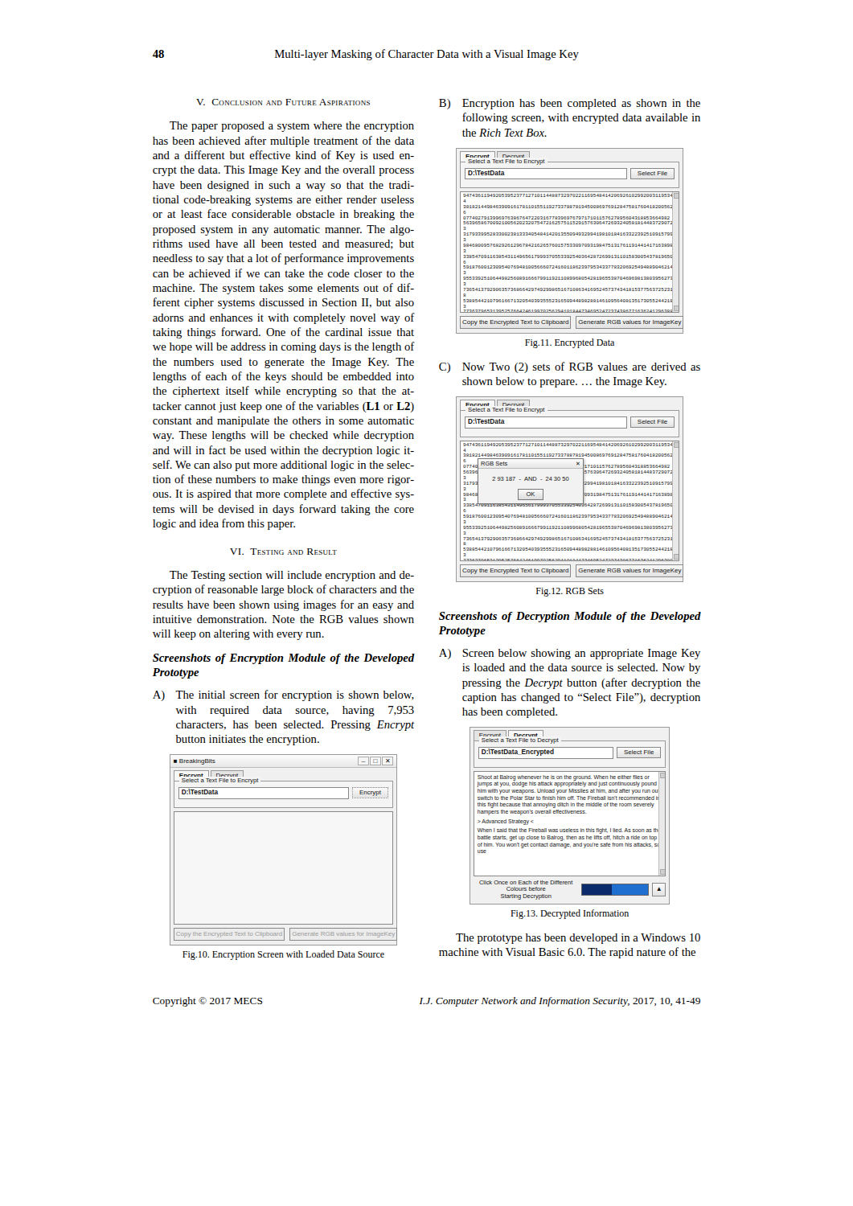48
Multi-layer Masking of Character Data with a Visual Image Key
V. Conclusion and Future Aspirations
The paper proposed a system where the encryption has been achieved after multiple treatment of the data and a different but effective kind of Key is used encrypt the data. This Image Key and the overall process have been designed in such a way so that the traditional code-breaking systems are either render useless or at least face considerable obstacle in breaking the proposed system in any automatic manner. The algorithms used have all been tested and measured; but needless to say that a lot of performance improvements can be achieved if we can take the code closer to the machine. The system takes some elements out of different cipher systems discussed in Section II, but also adorns and enhances it with completely novel way of taking things forward. One of the cardinal issue that we hope will be address in coming days is the length of the numbers used to generate the Image Key. The lengths of each of the keys should be embedded into the ciphertext itself while encrypting so that the attacker cannot just keep one of the variables (L1 or L2) constant and manipulate the others in some automatic way. These lengths will be checked while decryption and will in fact be used within the decryption logic itself. We can also put more additional logic in the selection of these numbers to make things even more rigorous. It is aspired that more complete and effective systems will be devised in days forward taking the core logic and idea from this paper.
VI. Testing and Result
The Testing section will include encryption and decryption of reasonable large block of characters and the results have been shown using images for an easy and intuitive demonstration. Note the RGB values shown will keep on altering with every run.
Screenshots of Encryption Module of the Developed Prototype
A) The initial screen for encryption is shown below, with required data source, having 7,953 characters, has been selected. Pressing Encrypt button initiates the encryption.
■ BreakingBits –□✕
Encrypt
Decrypt
Select a Text File to Encrypt
D:\TestData
Encrypt
Copy the Encrypted Text to Clipboard
Generate RGB values for ImageKey
Fig.10. Encryption Screen with Loaded Data Source
B) Encryption has been completed as shown in the following screen, with encrypted data available in the Rich Text Box.
Encrypt
Decrypt
Select a Text File to Encrypt
D:\TestData
Select File
9474361194920539523771271011448873297022116954841420692610299200311953494
3818214498463909161781101551192733788781945008697691284758176041820056256
0774027913996976386764722031677839697679717101157627895604318853664982
5639658670092100562023207547216257511529157630647269324058181448372907243
3179339952833002381333405484142013550949329941981018416332239251091579983
9846800957682926129678421626576015753309709319847513176119144141716389873
3385470911638543114965617999370553392540364287269913110158300543781965066
5918760012309540769481005666072416011862397953433778320692549488904621483
9553392510644982560891666799119211089968054281965538704696981380395627303
7365413792906357368664297492998651671086341695245737434181537756372523128
5388544210796166713205403935552316509448982881461095640813517305524421803
7736379653139525766424619970256294101844734695247237438677163624129638883
3651158490981320138555229191758171128563767094805642256038956086351379655
Copy the Encrypted Text to Clipboard
Generate RGB values for ImageKey
Fig.11. Encrypted Data
C) Now Two (2) sets of RGB values are derived as shown below to prepare. … the Image Key.
Encrypt
Decrypt
Select a Text File to Encrypt
D:\TestData
Select File
9474361194920539523771271011448873297022116954841420692610299200311953494
3818214498463909161781101551192733788781945008697691284758176041820056256
0774027913996976386764722031677839697679717101157627895604318853664982
5639658670092100562023207547216257511529157630647269324058181448372907243
3179339952833002381333405484142013550949329941981018416332239251091579983
9846800957682926129678421626576015753309709319847513176119144141716389873
3385470911638543114965617999370553392540364287269913110158300543781965066
5918760012309540769481005666072416011862397953433778320692549488904621483
9553392510644982560891666799119211089968054281965538704696981380395627303
7365413792906357368664297492998651671086341695245737434181537756372523128
5388544210796166713205403935552316509448982881461095640813517305524421803
7736379653139525766424619970256294101844734695247237438677163624129638883
3651158490981320138555229191758171128563767094805642256038956086351379655
RGB Sets✕
2 93 187 - AND - 24 30 50
OK
Copy the Encrypted Text to Clipboard
Generate RGB values for ImageKey
Fig.12. RGB Sets
Screenshots of Decryption Module of the Developed Prototype
A) Screen below showing an appropriate Image Key is loaded and the data source is selected. Now by pressing the Decrypt button (after decryption the caption has changed to “Select File”), decryption has been completed.
Encrypt
Decrypt
Select a Text File to Decrypt
D:\TestData_Encrypted
Select File
Shoot at Balrog whenever he is on the ground. When he either flies or jumps at you, dodge his attack appropriately and just continuously pound him with your weapons. Unload your Missiles at him, and after you run out switch to the Polar Star to finish him off. The Fireball isn't recommended in this fight because that annoying ditch in the middle of the room severely hampers the weapon's overall effectiveness.
> Advanced Strategy <
When I said that the Fireball was useless in this fight, I lied. As soon as the battle starts, get up close to Balrog, then as he lifts off, hitch a ride on top of him. You won't get contact damage, and you're safe from his attacks, so use
Click Once on Each of the Different Colours before
Starting Decryption
▲
Fig.13. Decrypted Information
The prototype has been developed in a Windows 10 machine with Visual Basic 6.0. The rapid nature of the
Copyright © 2017 MECS
I.J. Computer Network and Information Security, 2017, 10, 41-49